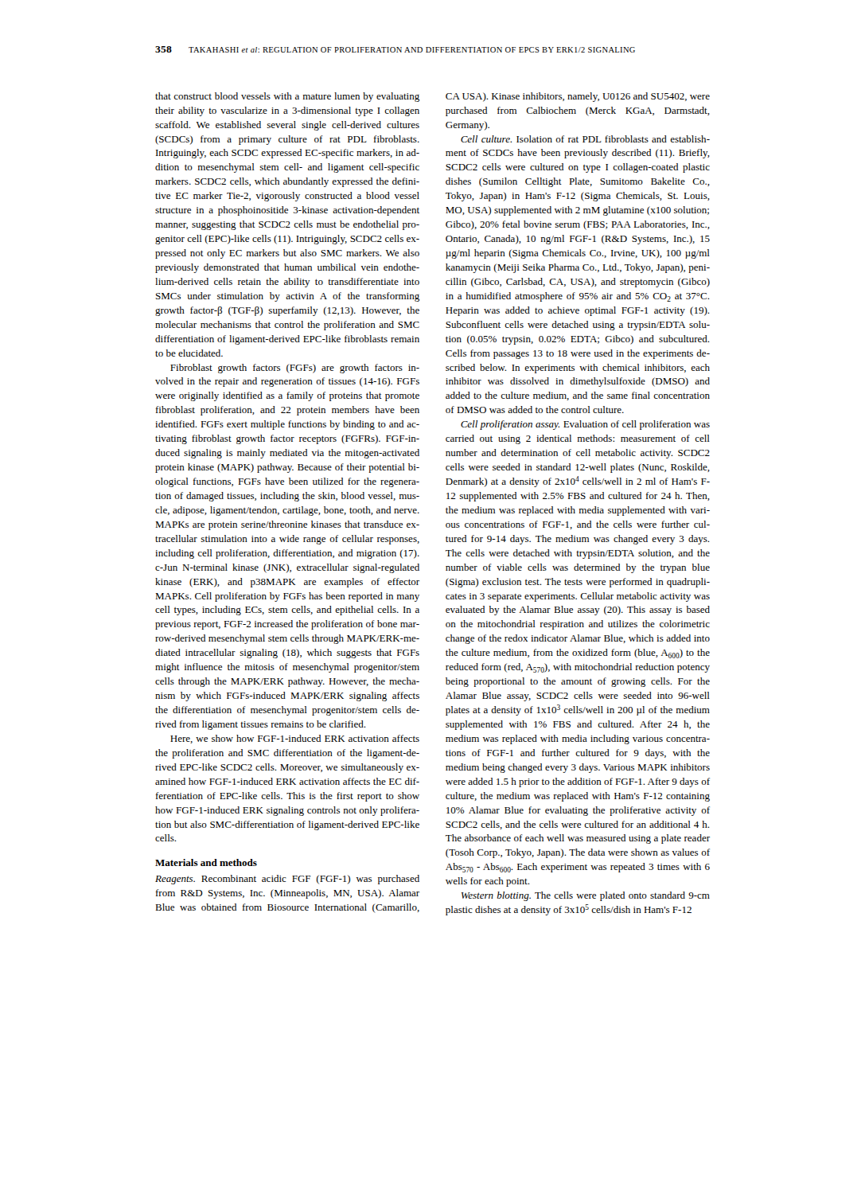358 TAKAHASHI et al: REGULATION OF PROLIFERATION AND DIFFERENTIATION OF EPCs BY ERK1/2 SIGNALING
that construct blood vessels with a mature lumen by evaluating their ability to vascularize in a 3-dimensional type I collagen scaffold. We established several single cell-derived cultures (SCDCs) from a primary culture of rat PDL fibroblasts. Intriguingly, each SCDC expressed EC-specific markers, in addition to mesenchymal stem cell- and ligament cell-specific markers. SCDC2 cells, which abundantly expressed the definitive EC marker Tie-2, vigorously constructed a blood vessel structure in a phosphoinositide 3-kinase activation-dependent manner, suggesting that SCDC2 cells must be endothelial progenitor cell (EPC)-like cells (11). Intriguingly, SCDC2 cells expressed not only EC markers but also SMC markers. We also previously demonstrated that human umbilical vein endothelium-derived cells retain the ability to transdifferentiate into SMCs under stimulation by activin A of the transforming growth factor-β (TGF-β) superfamily (12,13). However, the molecular mechanisms that control the proliferation and SMC differentiation of ligament-derived EPC-like fibroblasts remain to be elucidated.
Fibroblast growth factors (FGFs) are growth factors involved in the repair and regeneration of tissues (14-16). FGFs were originally identified as a family of proteins that promote fibroblast proliferation, and 22 protein members have been identified. FGFs exert multiple functions by binding to and activating fibroblast growth factor receptors (FGFRs). FGF-induced signaling is mainly mediated via the mitogen-activated protein kinase (MAPK) pathway. Because of their potential biological functions, FGFs have been utilized for the regeneration of damaged tissues, including the skin, blood vessel, muscle, adipose, ligament/tendon, cartilage, bone, tooth, and nerve. MAPKs are protein serine/threonine kinases that transduce extracellular stimulation into a wide range of cellular responses, including cell proliferation, differentiation, and migration (17). c-Jun N-terminal kinase (JNK), extracellular signal-regulated kinase (ERK), and p38MAPK are examples of effector MAPKs. Cell proliferation by FGFs has been reported in many cell types, including ECs, stem cells, and epithelial cells. In a previous report, FGF-2 increased the proliferation of bone marrow-derived mesenchymal stem cells through MAPK/ERK-mediated intracellular signaling (18), which suggests that FGFs might influence the mitosis of mesenchymal progenitor/stem cells through the MAPK/ERK pathway. However, the mechanism by which FGFs-induced MAPK/ERK signaling affects the differentiation of mesenchymal progenitor/stem cells derived from ligament tissues remains to be clarified.
Here, we show how FGF-1-induced ERK activation affects the proliferation and SMC differentiation of the ligament-derived EPC-like SCDC2 cells. Moreover, we simultaneously examined how FGF-1-induced ERK activation affects the EC differentiation of EPC-like cells. This is the first report to show how FGF-1-induced ERK signaling controls not only proliferation but also SMC-differentiation of ligament-derived EPC-like cells.
Materials and methods
Reagents. Recombinant acidic FGF (FGF-1) was purchased from R&D Systems, Inc. (Minneapolis, MN, USA). Alamar Blue was obtained from Biosource International (Camarillo, CA USA). Kinase inhibitors, namely, U0126 and SU5402, were purchased from Calbiochem (Merck KGaA, Darmstadt, Germany).
Cell culture. Isolation of rat PDL fibroblasts and establishment of SCDCs have been previously described (11). Briefly, SCDC2 cells were cultured on type I collagen-coated plastic dishes (Sumilon Celltight Plate, Sumitomo Bakelite Co., Tokyo, Japan) in Ham's F-12 (Sigma Chemicals, St. Louis, MO, USA) supplemented with 2 mM glutamine (x100 solution; Gibco), 20% fetal bovine serum (FBS; PAA Laboratories, Inc., Ontario, Canada), 10 ng/ml FGF-1 (R&D Systems, Inc.), 15 µg/ml heparin (Sigma Chemicals Co., Irvine, UK), 100 µg/ml kanamycin (Meiji Seika Pharma Co., Ltd., Tokyo, Japan), penicillin (Gibco, Carlsbad, CA, USA), and streptomycin (Gibco) in a humidified atmosphere of 95% air and 5% CO2 at 37°C. Heparin was added to achieve optimal FGF-1 activity (19). Subconfluent cells were detached using a trypsin/EDTA solution (0.05% trypsin, 0.02% EDTA; Gibco) and subcultured. Cells from passages 13 to 18 were used in the experiments described below. In experiments with chemical inhibitors, each inhibitor was dissolved in dimethylsulfoxide (DMSO) and added to the culture medium, and the same final concentration of DMSO was added to the control culture.
Cell proliferation assay. Evaluation of cell proliferation was carried out using 2 identical methods: measurement of cell number and determination of cell metabolic activity. SCDC2 cells were seeded in standard 12-well plates (Nunc, Roskilde, Denmark) at a density of 2x104 cells/well in 2 ml of Ham's F-12 supplemented with 2.5% FBS and cultured for 24 h. Then, the medium was replaced with media supplemented with various concentrations of FGF-1, and the cells were further cultured for 9-14 days. The medium was changed every 3 days. The cells were detached with trypsin/EDTA solution, and the number of viable cells was determined by the trypan blue (Sigma) exclusion test. The tests were performed in quadruplicates in 3 separate experiments. Cellular metabolic activity was evaluated by the Alamar Blue assay (20). This assay is based on the mitochondrial respiration and utilizes the colorimetric change of the redox indicator Alamar Blue, which is added into the culture medium, from the oxidized form (blue, A600) to the reduced form (red, A570), with mitochondrial reduction potency being proportional to the amount of growing cells. For the Alamar Blue assay, SCDC2 cells were seeded into 96-well plates at a density of 1x103 cells/well in 200 µl of the medium supplemented with 1% FBS and cultured. After 24 h, the medium was replaced with media including various concentrations of FGF-1 and further cultured for 9 days, with the medium being changed every 3 days. Various MAPK inhibitors were added 1.5 h prior to the addition of FGF-1. After 9 days of culture, the medium was replaced with Ham's F-12 containing 10% Alamar Blue for evaluating the proliferative activity of SCDC2 cells, and the cells were cultured for an additional 4 h. The absorbance of each well was measured using a plate reader (Tosoh Corp., Tokyo, Japan). The data were shown as values of Abs570 - Abs600. Each experiment was repeated 3 times with 6 wells for each point.
Western blotting. The cells were plated onto standard 9-cm plastic dishes at a density of 3x105 cells/dish in Ham's F-12